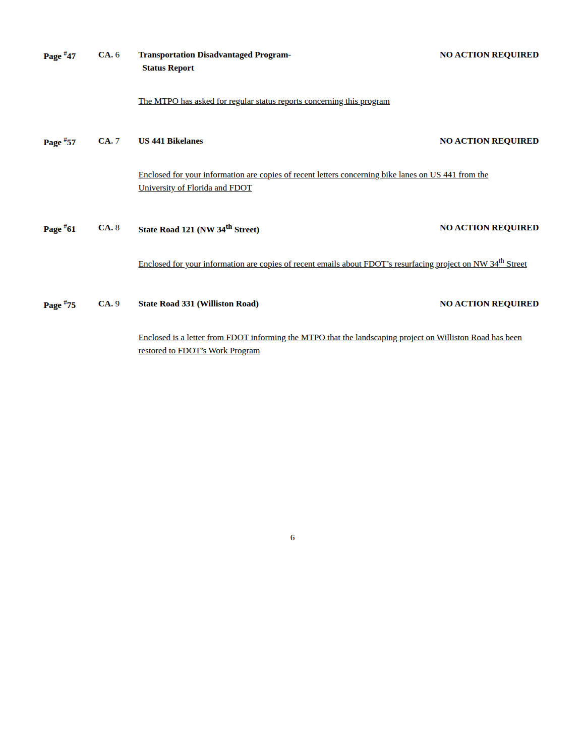Page #47
CA. 6
Transportation Disadvantaged Program-Status Report
NO ACTION REQUIRED
The MTPO has asked for regular status reports concerning this program
Page #57
CA. 7
US 441 Bikelanes
NO ACTION REQUIRED
Enclosed for your information are copies of recent letters concerning bike lanes on US 441 from the University of Florida and FDOT
Page #61
CA. 8
State Road 121 (NW 34th Street)
NO ACTION REQUIRED
Enclosed for your information are copies of recent emails about FDOT’s resurfacing project on NW 34th Street
Page #75
CA. 9
State Road 331 (Williston Road)
NO ACTION REQUIRED
Enclosed is a letter from FDOT informing the MTPO that the landscaping project on Williston Road has been restored to FDOT’s Work Program
6